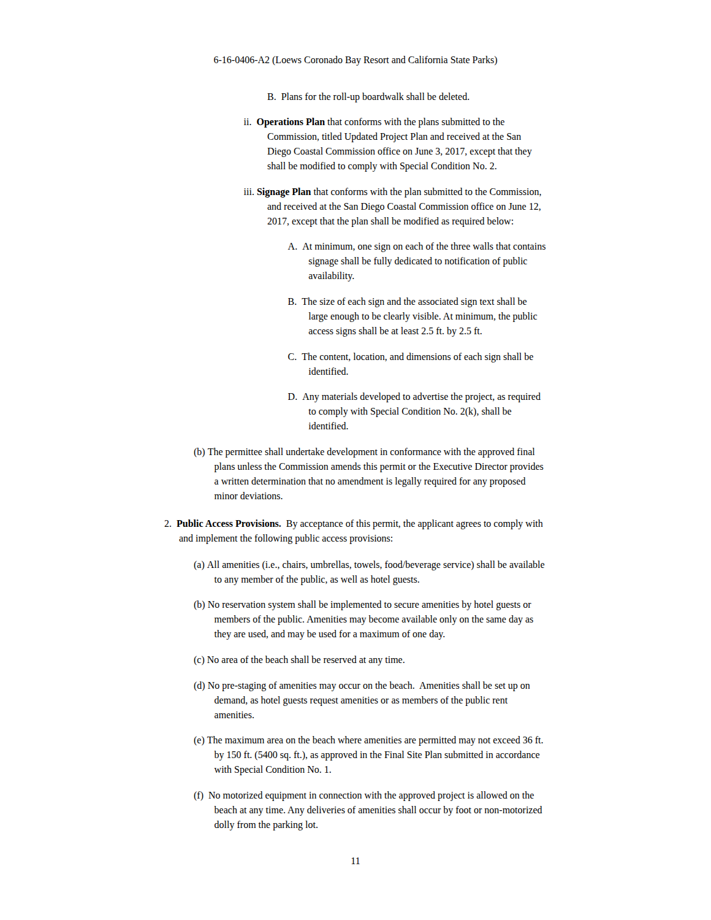6-16-0406-A2 (Loews Coronado Bay Resort and California State Parks)
B. Plans for the roll-up boardwalk shall be deleted.
ii. Operations Plan that conforms with the plans submitted to the Commission, titled Updated Project Plan and received at the San Diego Coastal Commission office on June 3, 2017, except that they shall be modified to comply with Special Condition No. 2.
iii. Signage Plan that conforms with the plan submitted to the Commission, and received at the San Diego Coastal Commission office on June 12, 2017, except that the plan shall be modified as required below:
A. At minimum, one sign on each of the three walls that contains signage shall be fully dedicated to notification of public availability.
B. The size of each sign and the associated sign text shall be large enough to be clearly visible. At minimum, the public access signs shall be at least 2.5 ft. by 2.5 ft.
C. The content, location, and dimensions of each sign shall be identified.
D. Any materials developed to advertise the project, as required to comply with Special Condition No. 2(k), shall be identified.
(b) The permittee shall undertake development in conformance with the approved final plans unless the Commission amends this permit or the Executive Director provides a written determination that no amendment is legally required for any proposed minor deviations.
2. Public Access Provisions. By acceptance of this permit, the applicant agrees to comply with and implement the following public access provisions:
(a) All amenities (i.e., chairs, umbrellas, towels, food/beverage service) shall be available to any member of the public, as well as hotel guests.
(b) No reservation system shall be implemented to secure amenities by hotel guests or members of the public. Amenities may become available only on the same day as they are used, and may be used for a maximum of one day.
(c) No area of the beach shall be reserved at any time.
(d) No pre-staging of amenities may occur on the beach. Amenities shall be set up on demand, as hotel guests request amenities or as members of the public rent amenities.
(e) The maximum area on the beach where amenities are permitted may not exceed 36 ft. by 150 ft. (5400 sq. ft.), as approved in the Final Site Plan submitted in accordance with Special Condition No. 1.
(f) No motorized equipment in connection with the approved project is allowed on the beach at any time. Any deliveries of amenities shall occur by foot or non-motorized dolly from the parking lot.
11